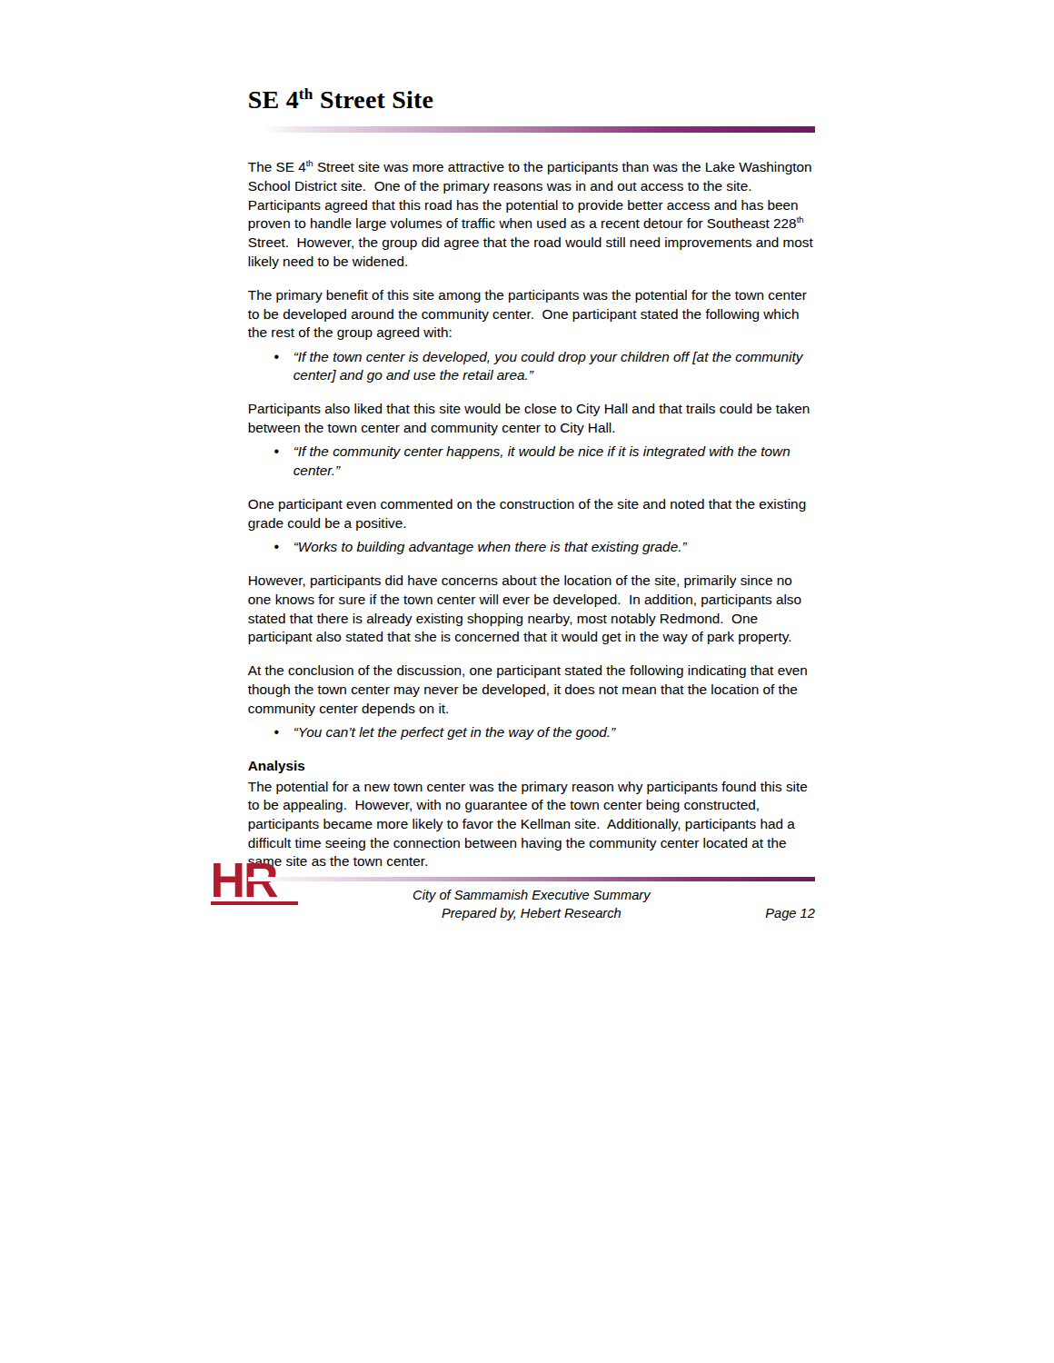SE 4th Street Site
The SE 4th Street site was more attractive to the participants than was the Lake Washington School District site. One of the primary reasons was in and out access to the site. Participants agreed that this road has the potential to provide better access and has been proven to handle large volumes of traffic when used as a recent detour for Southeast 228th Street. However, the group did agree that the road would still need improvements and most likely need to be widened.
The primary benefit of this site among the participants was the potential for the town center to be developed around the community center. One participant stated the following which the rest of the group agreed with:
“If the town center is developed, you could drop your children off [at the community center] and go and use the retail area.”
Participants also liked that this site would be close to City Hall and that trails could be taken between the town center and community center to City Hall.
“If the community center happens, it would be nice if it is integrated with the town center.”
One participant even commented on the construction of the site and noted that the existing grade could be a positive.
“Works to building advantage when there is that existing grade.”
However, participants did have concerns about the location of the site, primarily since no one knows for sure if the town center will ever be developed. In addition, participants also stated that there is already existing shopping nearby, most notably Redmond. One participant also stated that she is concerned that it would get in the way of park property.
At the conclusion of the discussion, one participant stated the following indicating that even though the town center may never be developed, it does not mean that the location of the community center depends on it.
“You can’t let the perfect get in the way of the good.”
Analysis
The potential for a new town center was the primary reason why participants found this site to be appealing. However, with no guarantee of the town center being constructed, participants became more likely to favor the Kellman site. Additionally, participants had a difficult time seeing the connection between having the community center located at the same site as the town center.
HR
City of Sammamish Executive Summary Prepared by, Hebert Research Page 12